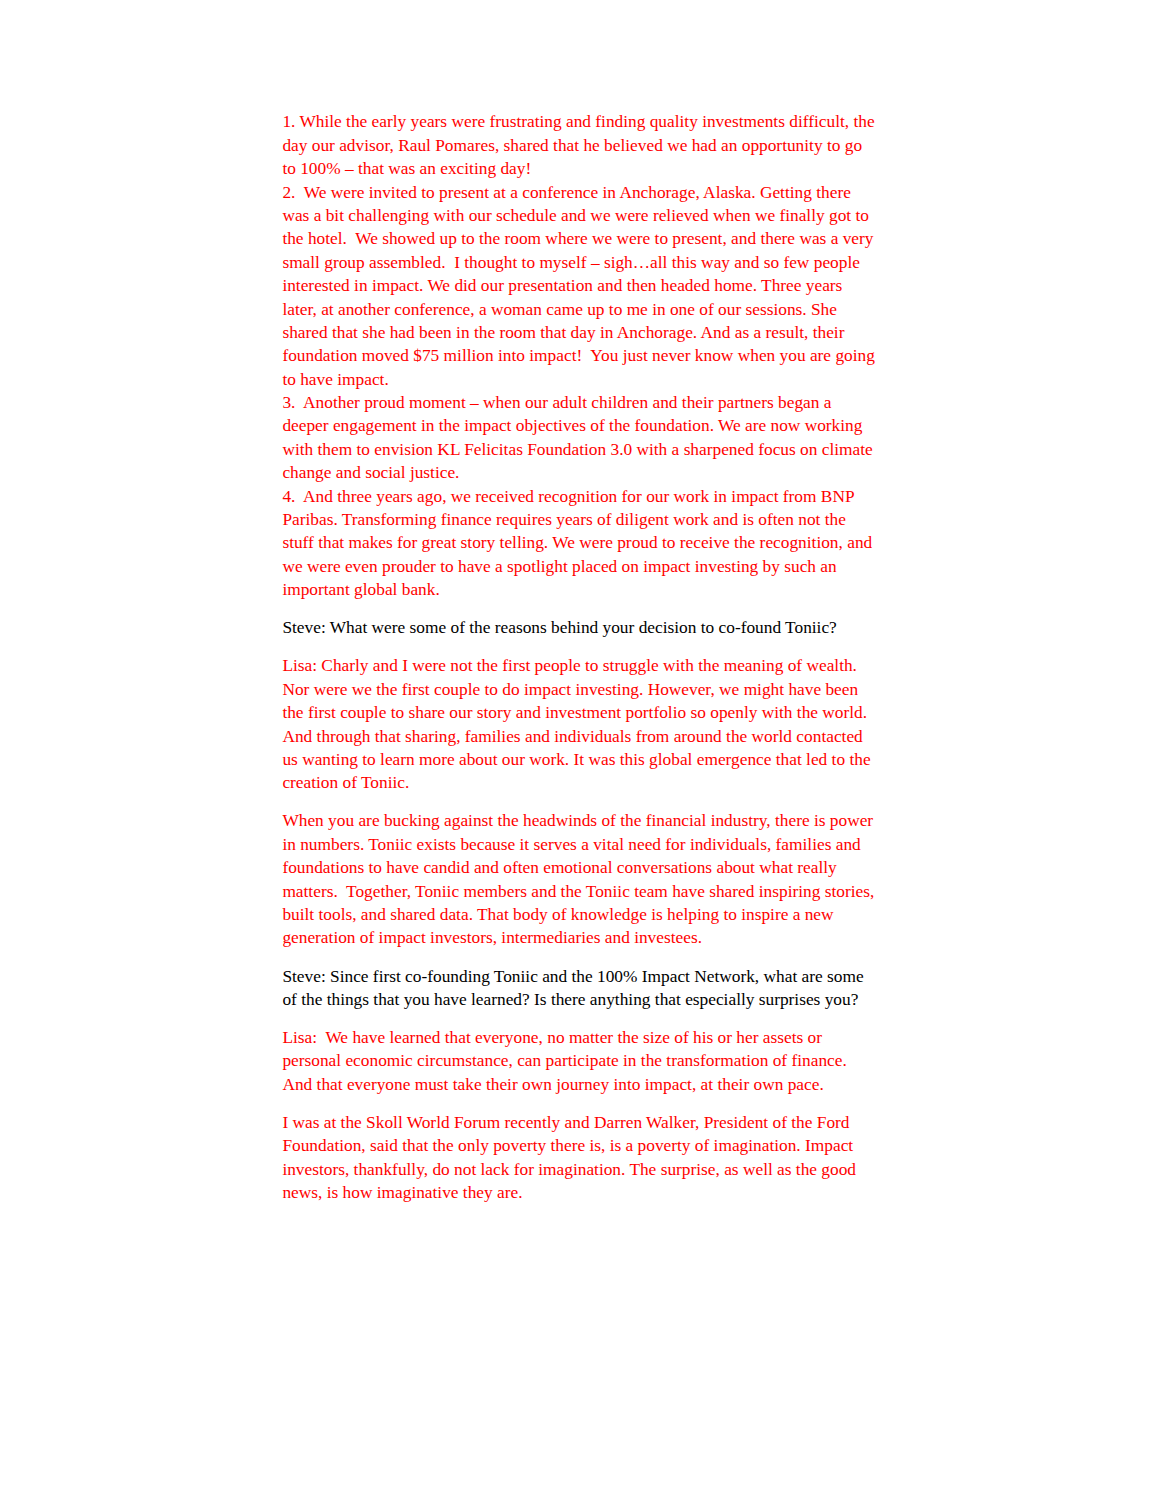1. While the early years were frustrating and finding quality investments difficult, the day our advisor, Raul Pomares, shared that he believed we had an opportunity to go to 100% – that was an exciting day!
2. We were invited to present at a conference in Anchorage, Alaska. Getting there was a bit challenging with our schedule and we were relieved when we finally got to the hotel. We showed up to the room where we were to present, and there was a very small group assembled. I thought to myself – sigh…all this way and so few people interested in impact. We did our presentation and then headed home. Three years later, at another conference, a woman came up to me in one of our sessions. She shared that she had been in the room that day in Anchorage. And as a result, their foundation moved $75 million into impact! You just never know when you are going to have impact.
3. Another proud moment – when our adult children and their partners began a deeper engagement in the impact objectives of the foundation. We are now working with them to envision KL Felicitas Foundation 3.0 with a sharpened focus on climate change and social justice.
4. And three years ago, we received recognition for our work in impact from BNP Paribas. Transforming finance requires years of diligent work and is often not the stuff that makes for great story telling. We were proud to receive the recognition, and we were even prouder to have a spotlight placed on impact investing by such an important global bank.
Steve: What were some of the reasons behind your decision to co-found Toniic?
Lisa: Charly and I were not the first people to struggle with the meaning of wealth. Nor were we the first couple to do impact investing. However, we might have been the first couple to share our story and investment portfolio so openly with the world. And through that sharing, families and individuals from around the world contacted us wanting to learn more about our work. It was this global emergence that led to the creation of Toniic.
When you are bucking against the headwinds of the financial industry, there is power in numbers. Toniic exists because it serves a vital need for individuals, families and foundations to have candid and often emotional conversations about what really matters. Together, Toniic members and the Toniic team have shared inspiring stories, built tools, and shared data. That body of knowledge is helping to inspire a new generation of impact investors, intermediaries and investees.
Steve: Since first co-founding Toniic and the 100% Impact Network, what are some of the things that you have learned? Is there anything that especially surprises you?
Lisa: We have learned that everyone, no matter the size of his or her assets or personal economic circumstance, can participate in the transformation of finance. And that everyone must take their own journey into impact, at their own pace.
I was at the Skoll World Forum recently and Darren Walker, President of the Ford Foundation, said that the only poverty there is, is a poverty of imagination. Impact investors, thankfully, do not lack for imagination. The surprise, as well as the good news, is how imaginative they are.